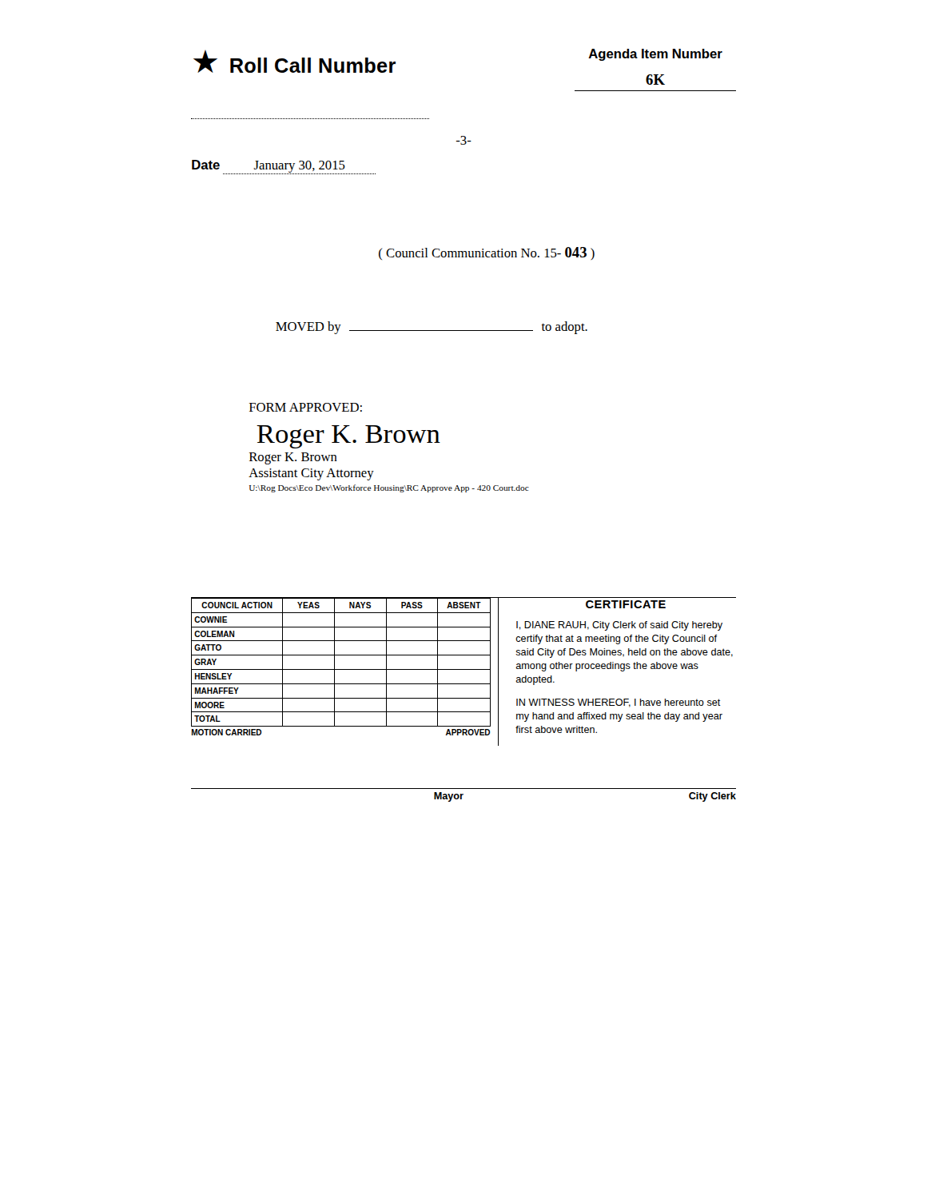★ Roll Call Number
Agenda Item Number 6K
-3-
Date January 30, 2015
( Council Communication No. 15- 043 )
MOVED by to adopt.
FORM APPROVED:
Roger K. Brown
Roger K. Brown
Assistant City Attorney
U:\Rog Docs\Eco Dev\Workforce Housing\RC Approve App - 420 Court.doc
| COUNCIL ACTION | YEAS | NAYS | PASS | ABSENT |
| --- | --- | --- | --- | --- |
| COWNIE | | | | |
| COLEMAN | | | | |
| GATTO | | | | |
| GRAY | | | | |
| HENSLEY | | | | |
| MAHAFFEY | | | | |
| MOORE | | | | |
| TOTAL | | | | |
MOTION CARRIED APPROVED
CERTIFICATE
I, DIANE RAUH, City Clerk of said City hereby certify that at a meeting of the City Council of said City of Des Moines, held on the above date, among other proceedings the above was adopted.
IN WITNESS WHEREOF, I have hereunto set my hand and affixed my seal the day and year first above written.
Mayor
City Clerk